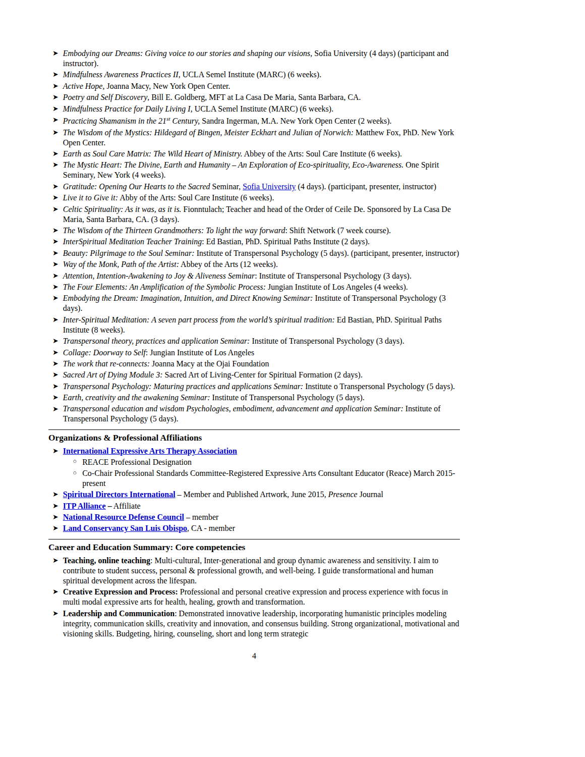Embodying our Dreams: Giving voice to our stories and shaping our visions, Sofia University (4 days) (participant and instructor).
Mindfulness Awareness Practices II, UCLA Semel Institute (MARC) (6 weeks).
Active Hope, Joanna Macy, New York Open Center.
Poetry and Self Discovery, Bill E. Goldberg, MFT at La Casa De Maria, Santa Barbara, CA.
Mindfulness Practice for Daily Living I, UCLA Semel Institute (MARC) (6 weeks).
Practicing Shamanism in the 21st Century, Sandra Ingerman, M.A. New York Open Center (2 weeks).
The Wisdom of the Mystics: Hildegard of Bingen, Meister Eckhart and Julian of Norwich: Matthew Fox, PhD. New York Open Center.
Earth as Soul Care Matrix: The Wild Heart of Ministry. Abbey of the Arts: Soul Care Institute (6 weeks).
The Mystic Heart: The Divine, Earth and Humanity – An Exploration of Eco-spirituality, Eco-Awareness. One Spirit Seminary, New York (4 weeks).
Gratitude: Opening Our Hearts to the Sacred Seminar, Sofia University (4 days). (participant, presenter, instructor)
Live it to Give it: Abby of the Arts: Soul Care Institute (6 weeks).
Celtic Spirituality: As it was, as it is. Fionntulach; Teacher and head of the Order of Ceile De. Sponsored by La Casa De Maria, Santa Barbara, CA. (3 days).
The Wisdom of the Thirteen Grandmothers: To light the way forward: Shift Network (7 week course).
InterSpiritual Meditation Teacher Training: Ed Bastian, PhD. Spiritual Paths Institute (2 days).
Beauty: Pilgrimage to the Soul Seminar: Institute of Transpersonal Psychology (5 days). (participant, presenter, instructor)
Way of the Monk, Path of the Artist: Abbey of the Arts (12 weeks).
Attention, Intention-Awakening to Joy & Aliveness Seminar: Institute of Transpersonal Psychology (3 days).
The Four Elements: An Amplification of the Symbolic Process: Jungian Institute of Los Angeles (4 weeks).
Embodying the Dream: Imagination, Intuition, and Direct Knowing Seminar: Institute of Transpersonal Psychology (3 days).
Inter-Spiritual Meditation: A seven part process from the world’s spiritual tradition: Ed Bastian, PhD. Spiritual Paths Institute (8 weeks).
Transpersonal theory, practices and application Seminar: Institute of Transpersonal Psychology (3 days).
Collage: Doorway to Self: Jungian Institute of Los Angeles
The work that re-connects: Joanna Macy at the Ojai Foundation
Sacred Art of Dying Module 3: Sacred Art of Living-Center for Spiritual Formation (2 days).
Transpersonal Psychology: Maturing practices and applications Seminar: Institute o Transpersonal Psychology (5 days).
Earth, creativity and the awakening Seminar: Institute of Transpersonal Psychology (5 days).
Transpersonal education and wisdom Psychologies, embodiment, advancement and application Seminar: Institute of Transpersonal Psychology (5 days).
Organizations & Professional Affiliations
International Expressive Arts Therapy Association
REACE Professional Designation
Co-Chair Professional Standards Committee-Registered Expressive Arts Consultant Educator (Reace) March 2015- present
Spiritual Directors International – Member and Published Artwork, June 2015, Presence Journal
ITP Alliance – Affiliate
National Resource Defense Council – member
Land Conservancy San Luis Obispo, CA - member
Career and Education Summary: Core competencies
Teaching, online teaching: Multi-cultural, Inter-generational and group dynamic awareness and sensitivity. I aim to contribute to student success, personal & professional growth, and well-being. I guide transformational and human spiritual development across the lifespan.
Creative Expression and Process: Professional and personal creative expression and process experience with focus in multi modal expressive arts for health, healing, growth and transformation.
Leadership and Communication: Demonstrated innovative leadership, incorporating humanistic principles modeling integrity, communication skills, creativity and innovation, and consensus building. Strong organizational, motivational and visioning skills. Budgeting, hiring, counseling, short and long term strategic
4